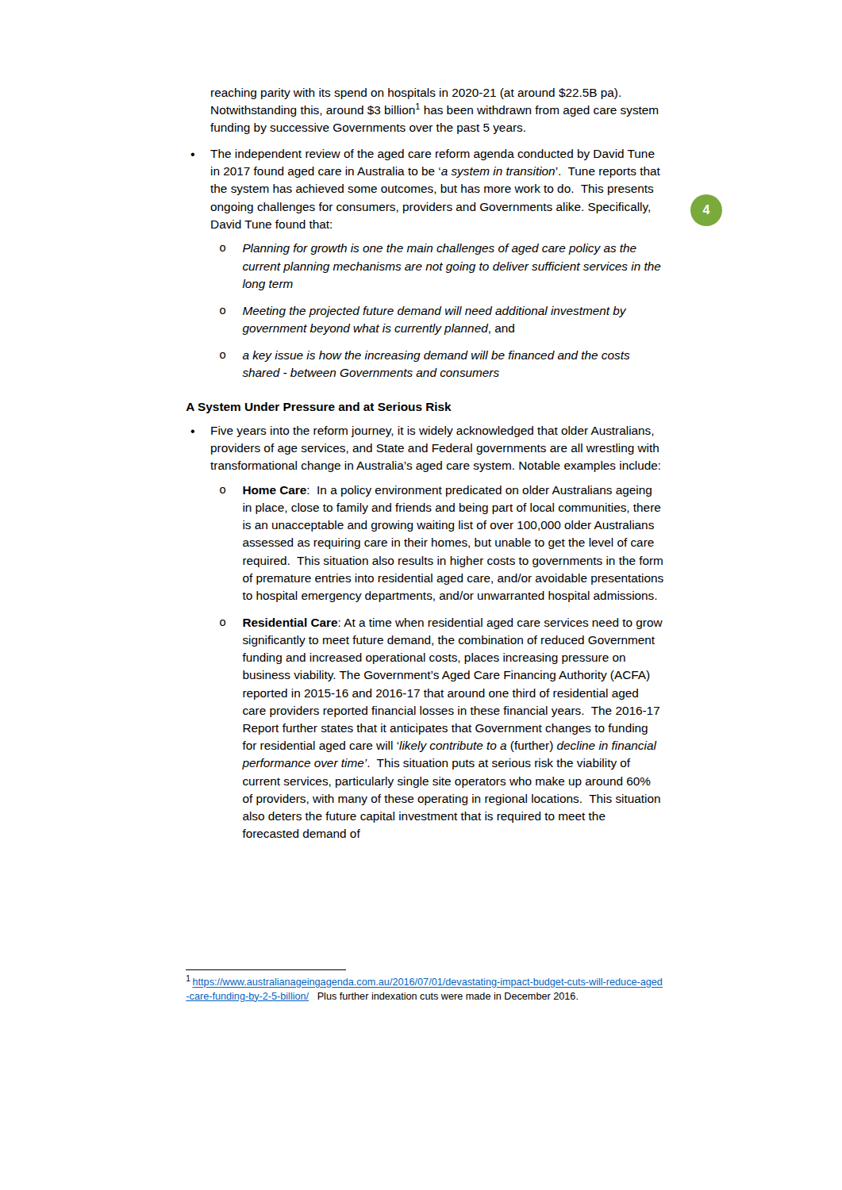4
reaching parity with its spend on hospitals in 2020-21 (at around $22.5B pa). Notwithstanding this, around $3 billion1 has been withdrawn from aged care system funding by successive Governments over the past 5 years.
The independent review of the aged care reform agenda conducted by David Tune in 2017 found aged care in Australia to be ‘a system in transition’. Tune reports that the system has achieved some outcomes, but has more work to do. This presents ongoing challenges for consumers, providers and Governments alike. Specifically, David Tune found that:
Planning for growth is one the main challenges of aged care policy as the current planning mechanisms are not going to deliver sufficient services in the long term
Meeting the projected future demand will need additional investment by government beyond what is currently planned, and
a key issue is how the increasing demand will be financed and the costs shared - between Governments and consumers
A System Under Pressure and at Serious Risk
Five years into the reform journey, it is widely acknowledged that older Australians, providers of age services, and State and Federal governments are all wrestling with transformational change in Australia’s aged care system. Notable examples include:
Home Care: In a policy environment predicated on older Australians ageing in place, close to family and friends and being part of local communities, there is an unacceptable and growing waiting list of over 100,000 older Australians assessed as requiring care in their homes, but unable to get the level of care required. This situation also results in higher costs to governments in the form of premature entries into residential aged care, and/or avoidable presentations to hospital emergency departments, and/or unwarranted hospital admissions.
Residential Care: At a time when residential aged care services need to grow significantly to meet future demand, the combination of reduced Government funding and increased operational costs, places increasing pressure on business viability. The Government’s Aged Care Financing Authority (ACFA) reported in 2015-16 and 2016-17 that around one third of residential aged care providers reported financial losses in these financial years. The 2016-17 Report further states that it anticipates that Government changes to funding for residential aged care will ‘likely contribute to a (further) decline in financial performance over time’. This situation puts at serious risk the viability of current services, particularly single site operators who make up around 60% of providers, with many of these operating in regional locations. This situation also deters the future capital investment that is required to meet the forecasted demand of
1 https://www.australianageingagenda.com.au/2016/07/01/devastating-impact-budget-cuts-will-reduce-aged-care-funding-by-2-5-billion/ Plus further indexation cuts were made in December 2016.